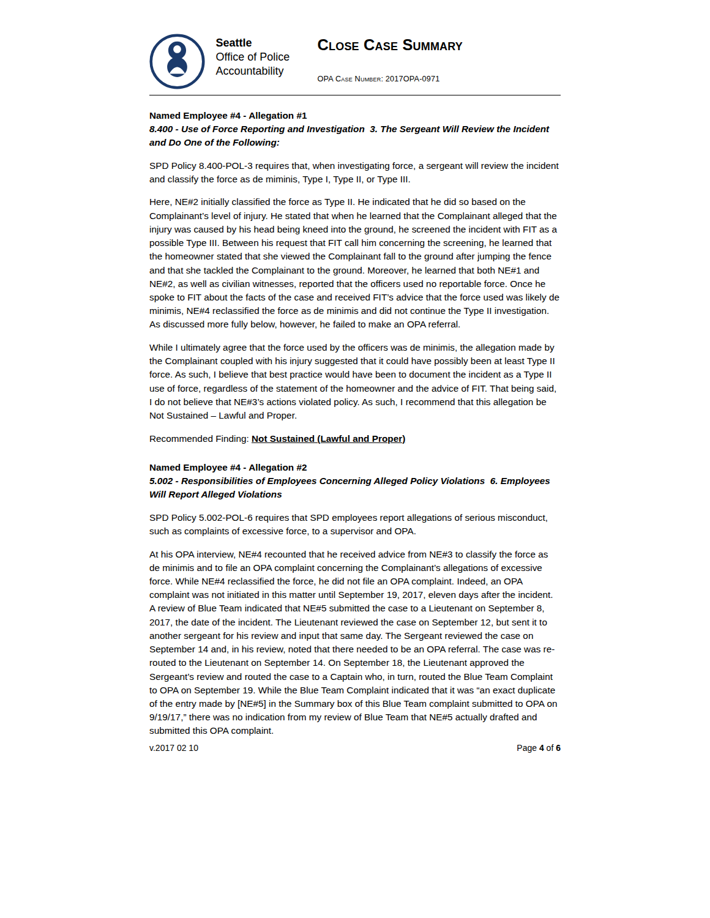Seattle
Office of Police
Accountability
Close Case Summary
OPA Case Number: 2017OPA-0971
Named Employee #4 - Allegation #1
8.400 - Use of Force Reporting and Investigation 3. The Sergeant Will Review the Incident and Do One of the Following:
SPD Policy 8.400-POL-3 requires that, when investigating force, a sergeant will review the incident and classify the force as de miminis, Type I, Type II, or Type III.
Here, NE#2 initially classified the force as Type II. He indicated that he did so based on the Complainant’s level of injury. He stated that when he learned that the Complainant alleged that the injury was caused by his head being kneed into the ground, he screened the incident with FIT as a possible Type III. Between his request that FIT call him concerning the screening, he learned that the homeowner stated that she viewed the Complainant fall to the ground after jumping the fence and that she tackled the Complainant to the ground. Moreover, he learned that both NE#1 and NE#2, as well as civilian witnesses, reported that the officers used no reportable force. Once he spoke to FIT about the facts of the case and received FIT’s advice that the force used was likely de minimis, NE#4 reclassified the force as de minimis and did not continue the Type II investigation. As discussed more fully below, however, he failed to make an OPA referral.
While I ultimately agree that the force used by the officers was de minimis, the allegation made by the Complainant coupled with his injury suggested that it could have possibly been at least Type II force. As such, I believe that best practice would have been to document the incident as a Type II use of force, regardless of the statement of the homeowner and the advice of FIT. That being said, I do not believe that NE#3’s actions violated policy. As such, I recommend that this allegation be Not Sustained – Lawful and Proper.
Recommended Finding: Not Sustained (Lawful and Proper)
Named Employee #4 - Allegation #2
5.002 - Responsibilities of Employees Concerning Alleged Policy Violations 6. Employees Will Report Alleged Violations
SPD Policy 5.002-POL-6 requires that SPD employees report allegations of serious misconduct, such as complaints of excessive force, to a supervisor and OPA.
At his OPA interview, NE#4 recounted that he received advice from NE#3 to classify the force as de minimis and to file an OPA complaint concerning the Complainant’s allegations of excessive force. While NE#4 reclassified the force, he did not file an OPA complaint. Indeed, an OPA complaint was not initiated in this matter until September 19, 2017, eleven days after the incident. A review of Blue Team indicated that NE#5 submitted the case to a Lieutenant on September 8, 2017, the date of the incident. The Lieutenant reviewed the case on September 12, but sent it to another sergeant for his review and input that same day. The Sergeant reviewed the case on September 14 and, in his review, noted that there needed to be an OPA referral. The case was re-routed to the Lieutenant on September 14. On September 18, the Lieutenant approved the Sergeant’s review and routed the case to a Captain who, in turn, routed the Blue Team Complaint to OPA on September 19. While the Blue Team Complaint indicated that it was “an exact duplicate of the entry made by [NE#5] in the Summary box of this Blue Team complaint submitted to OPA on 9/19/17,” there was no indication from my review of Blue Team that NE#5 actually drafted and submitted this OPA complaint.
v.2017 02 10 Page 4 of 6